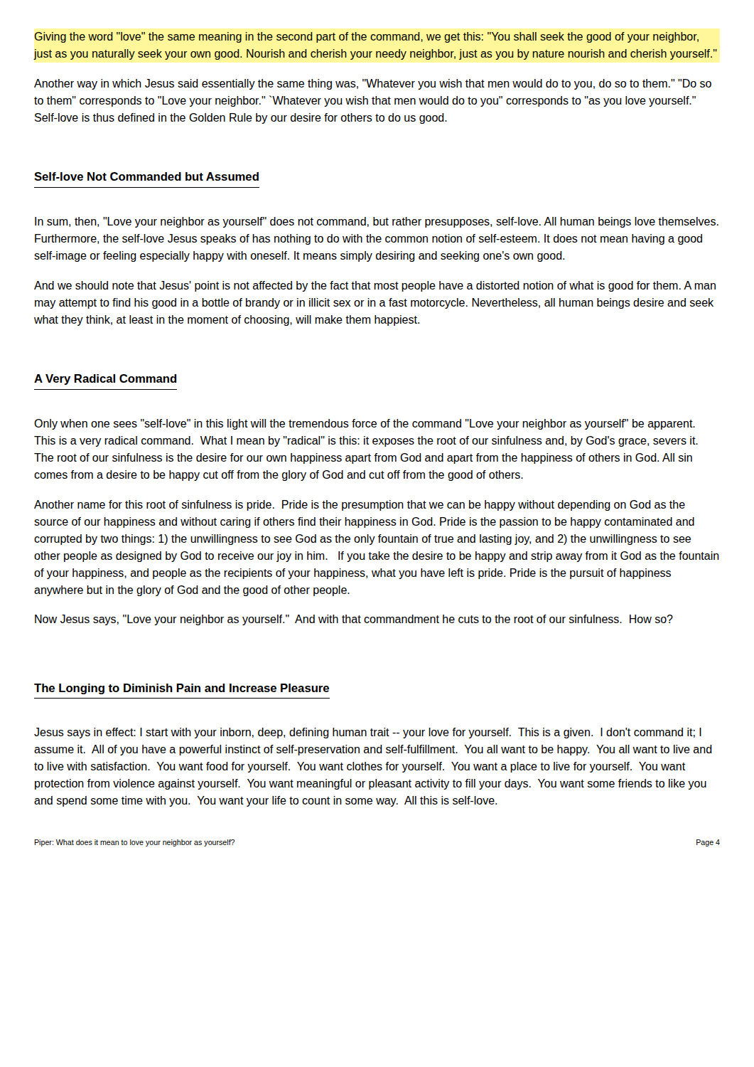Giving the word "love" the same meaning in the second part of the command, we get this: "You shall seek the good of your neighbor, just as you naturally seek your own good. Nourish and cherish your needy neighbor, just as you by nature nourish and cherish yourself."
Another way in which Jesus said essentially the same thing was, "Whatever you wish that men would do to you, do so to them." "Do so to them" corresponds to "Love your neighbor." `Whatever you wish that men would do to you" corresponds to "as you love yourself." Self-love is thus defined in the Golden Rule by our desire for others to do us good.
Self-love Not Commanded but Assumed
In sum, then, "Love your neighbor as yourself" does not command, but rather presupposes, self-love. All human beings love themselves. Furthermore, the self-love Jesus speaks of has nothing to do with the common notion of self-esteem. It does not mean having a good self-image or feeling especially happy with oneself. It means simply desiring and seeking one's own good.
And we should note that Jesus' point is not affected by the fact that most people have a distorted notion of what is good for them. A man may attempt to find his good in a bottle of brandy or in illicit sex or in a fast motorcycle. Nevertheless, all human beings desire and seek what they think, at least in the moment of choosing, will make them happiest.
A Very Radical Command
Only when one sees "self-love" in this light will the tremendous force of the command "Love your neighbor as yourself" be apparent. This is a very radical command. What I mean by "radical" is this: it exposes the root of our sinfulness and, by God's grace, severs it. The root of our sinfulness is the desire for our own happiness apart from God and apart from the happiness of others in God. All sin comes from a desire to be happy cut off from the glory of God and cut off from the good of others.
Another name for this root of sinfulness is pride. Pride is the presumption that we can be happy without depending on God as the source of our happiness and without caring if others find their happiness in God. Pride is the passion to be happy contaminated and corrupted by two things: 1) the unwillingness to see God as the only fountain of true and lasting joy, and 2) the unwillingness to see other people as designed by God to receive our joy in him. If you take the desire to be happy and strip away from it God as the fountain of your happiness, and people as the recipients of your happiness, what you have left is pride. Pride is the pursuit of happiness anywhere but in the glory of God and the good of other people.
Now Jesus says, "Love your neighbor as yourself." And with that commandment he cuts to the root of our sinfulness. How so?
The Longing to Diminish Pain and Increase Pleasure
Jesus says in effect: I start with your inborn, deep, defining human trait -- your love for yourself. This is a given. I don't command it; I assume it. All of you have a powerful instinct of self-preservation and self-fulfillment. You all want to be happy. You all want to live and to live with satisfaction. You want food for yourself. You want clothes for yourself. You want a place to live for yourself. You want protection from violence against yourself. You want meaningful or pleasant activity to fill your days. You want some friends to like you and spend some time with you. You want your life to count in some way. All this is self-love.
Piper: What does it mean to love your neighbor as yourself? Page 4